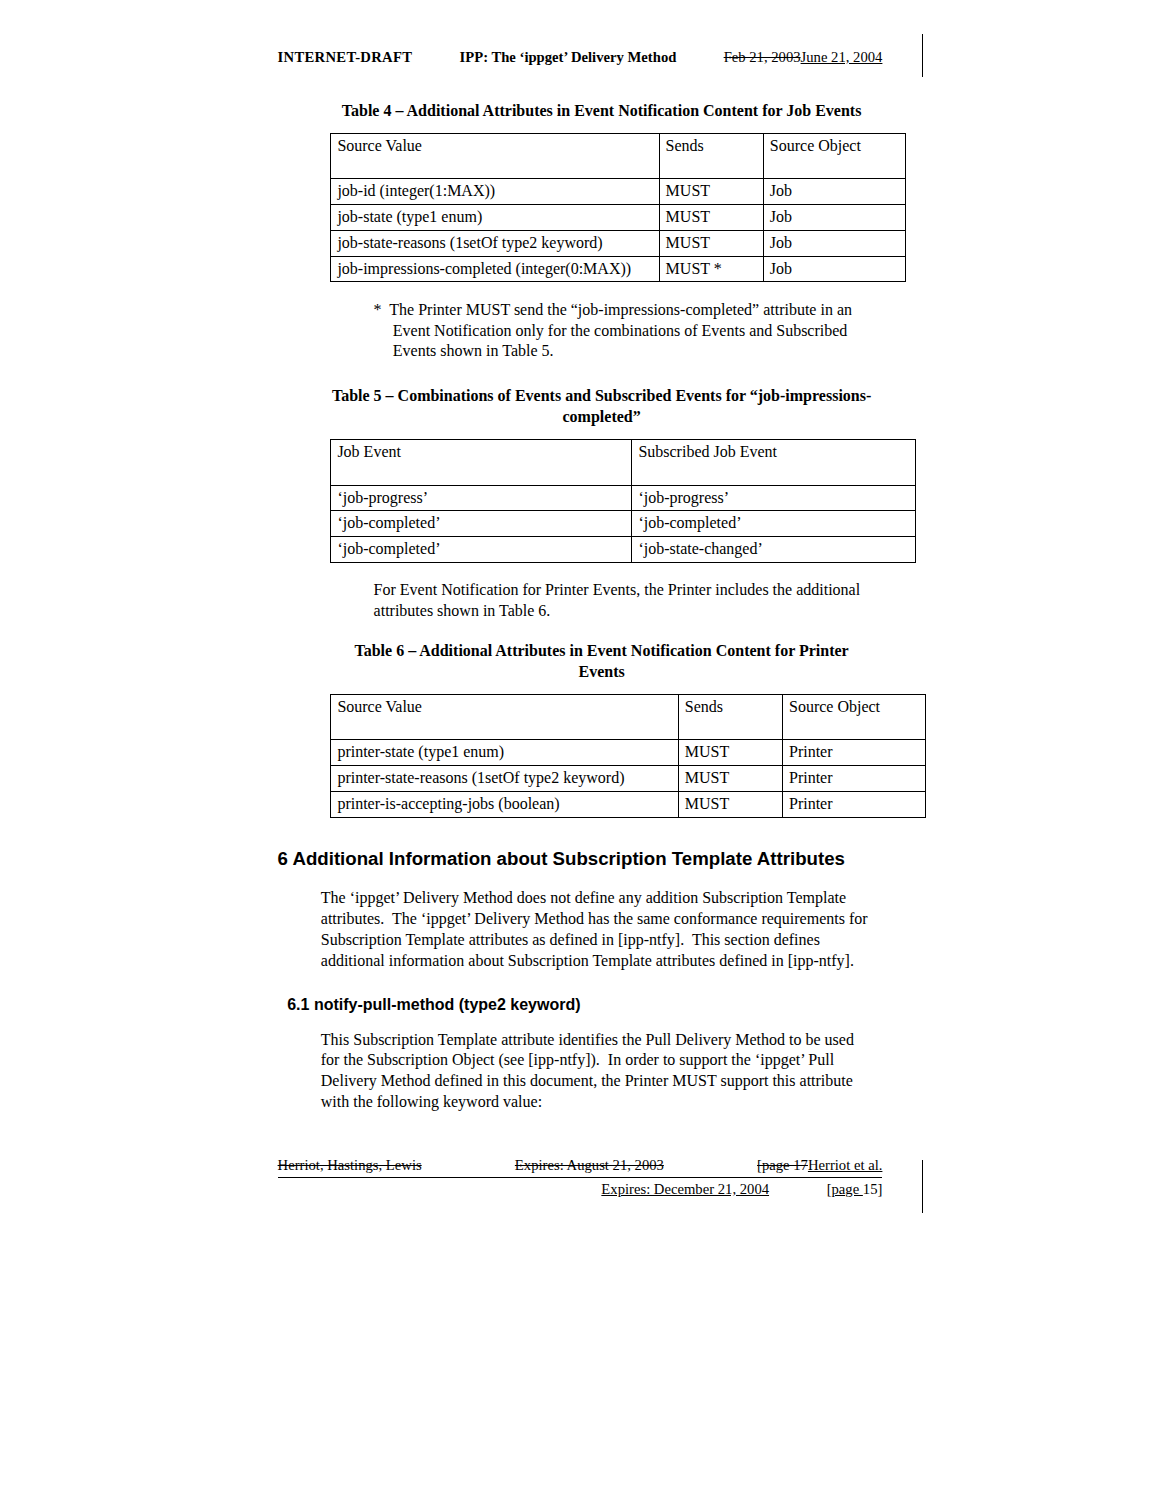INTERNET-DRAFT
IPP: The ‘ippget’ Delivery Method
Feb 21, 2003 June 21, 2004
Table 4 – Additional Attributes in Event Notification Content for Job Events
| Source Value | Sends | Source Object |
| --- | --- | --- |
| job-id (integer(1:MAX)) | MUST | Job |
| job-state (type1 enum) | MUST | Job |
| job-state-reasons (1setOf type2 keyword) | MUST | Job |
| job-impressions-completed (integer(0:MAX)) | MUST * | Job |
* The Printer MUST send the “job-impressions-completed” attribute in an Event Notification only for the combinations of Events and Subscribed Events shown in Table 5.
Table 5 – Combinations of Events and Subscribed Events for “job-impressions-completed”
| Job Event | Subscribed Job Event |
| --- | --- |
| ‘job-progress’ | ‘job-progress’ |
| ‘job-completed’ | ‘job-completed’ |
| ‘job-completed’ | ‘job-state-changed’ |
For Event Notification for Printer Events, the Printer includes the additional attributes shown in Table 6.
Table 6 – Additional Attributes in Event Notification Content for Printer Events
| Source Value | Sends | Source Object |
| --- | --- | --- |
| printer-state (type1 enum) | MUST | Printer |
| printer-state-reasons (1setOf type2 keyword) | MUST | Printer |
| printer-is-accepting-jobs (boolean) | MUST | Printer |
6 Additional Information about Subscription Template Attributes
The ‘ippget’ Delivery Method does not define any addition Subscription Template attributes. The ‘ippget’ Delivery Method has the same conformance requirements for Subscription Template attributes as defined in [ipp-ntfy]. This section defines additional information about Subscription Template attributes defined in [ipp-ntfy].
6.1 notify-pull-method (type2 keyword)
This Subscription Template attribute identifies the Pull Delivery Method to be used for the Subscription Object (see [ipp-ntfy]). In order to support the ‘ippget’ Pull Delivery Method defined in this document, the Printer MUST support this attribute with the following keyword value:
Herriot, Hastings, Lewis
Expires: August 21, 2003
[page 17 Herriot et al.
Expires: December 21, 2004
[page 15]